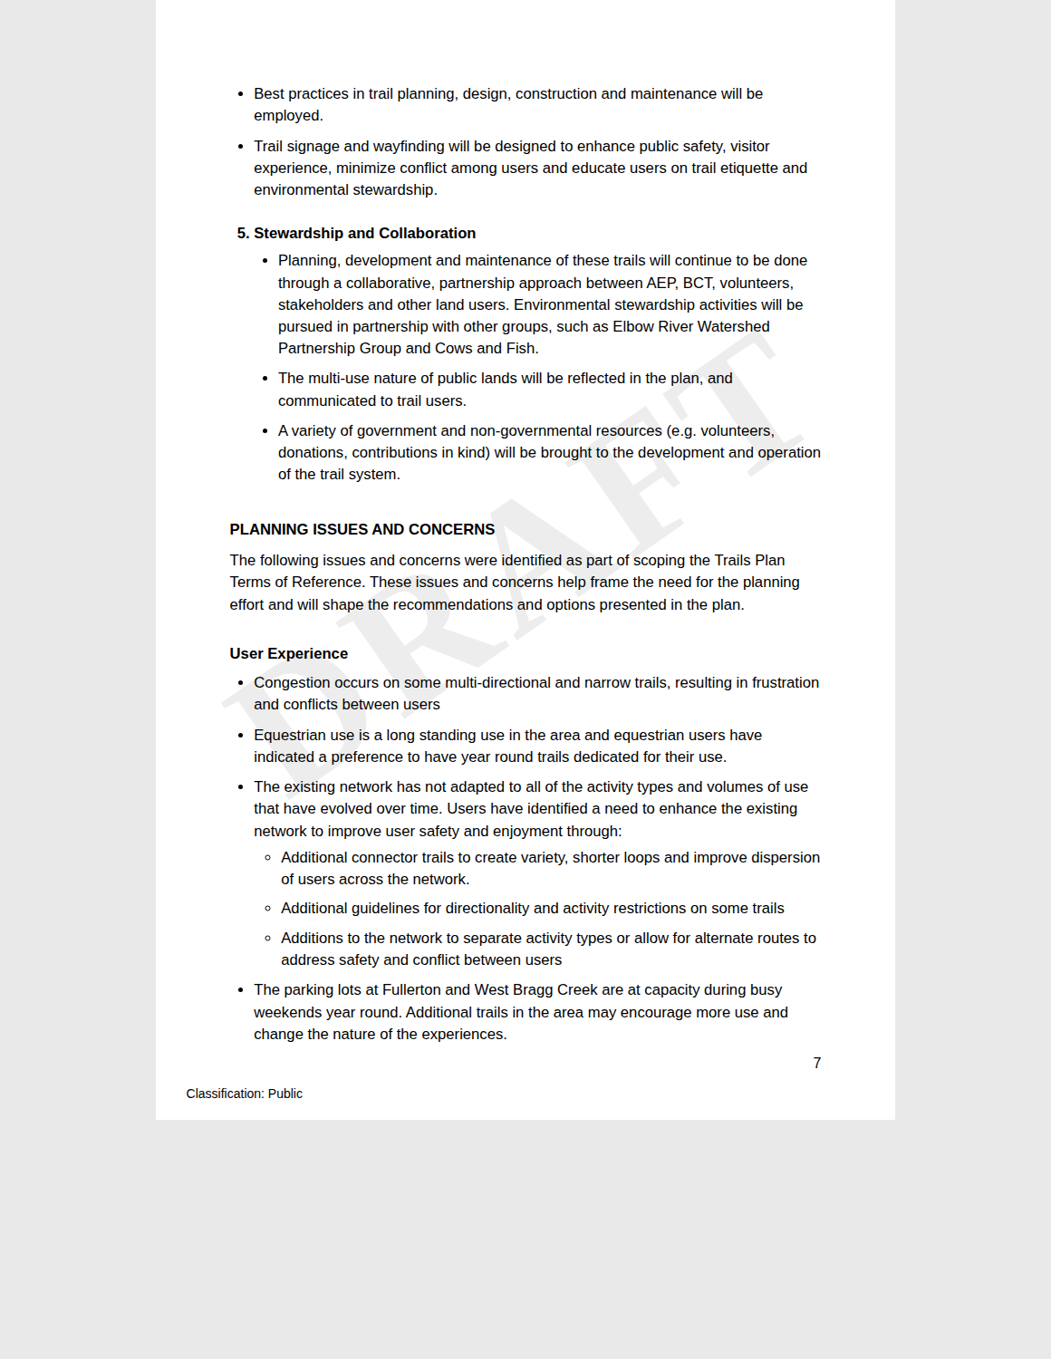DRAFT
Best practices in trail planning, design, construction and maintenance will be employed.
Trail signage and wayfinding will be designed to enhance public safety, visitor experience, minimize conflict among users and educate users on trail etiquette and environmental stewardship.
Stewardship and Collaboration
Planning, development and maintenance of these trails will continue to be done through a collaborative, partnership approach between AEP, BCT, volunteers, stakeholders and other land users. Environmental stewardship activities will be pursued in partnership with other groups, such as Elbow River Watershed Partnership Group and Cows and Fish.
The multi-use nature of public lands will be reflected in the plan, and communicated to trail users.
A variety of government and non-governmental resources (e.g. volunteers, donations, contributions in kind) will be brought to the development and operation of the trail system.
PLANNING ISSUES AND CONCERNS
The following issues and concerns were identified as part of scoping the Trails Plan Terms of Reference. These issues and concerns help frame the need for the planning effort and will shape the recommendations and options presented in the plan.
User Experience
Congestion occurs on some multi-directional and narrow trails, resulting in frustration and conflicts between users
Equestrian use is a long standing use in the area and equestrian users have indicated a preference to have year round trails dedicated for their use.
The existing network has not adapted to all of the activity types and volumes of use that have evolved over time. Users have identified a need to enhance the existing network to improve user safety and enjoyment through:
Additional connector trails to create variety, shorter loops and improve dispersion of users across the network.
Additional guidelines for directionality and activity restrictions on some trails
Additions to the network to separate activity types or allow for alternate routes to address safety and conflict between users
The parking lots at Fullerton and West Bragg Creek are at capacity during busy weekends year round. Additional trails in the area may encourage more use and change the nature of the experiences.
7
Classification: Public